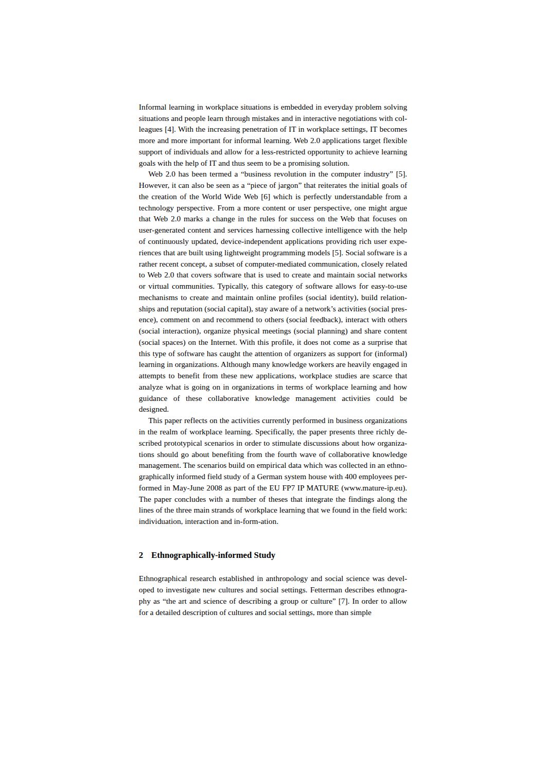Informal learning in workplace situations is embedded in everyday problem solving situations and people learn through mistakes and in interactive negotiations with colleagues [4]. With the increasing penetration of IT in workplace settings, IT becomes more and more important for informal learning. Web 2.0 applications target flexible support of individuals and allow for a less-restricted opportunity to achieve learning goals with the help of IT and thus seem to be a promising solution.
Web 2.0 has been termed a “business revolution in the computer industry” [5]. However, it can also be seen as a “piece of jargon” that reiterates the initial goals of the creation of the World Wide Web [6] which is perfectly understandable from a technology perspective. From a more content or user perspective, one might argue that Web 2.0 marks a change in the rules for success on the Web that focuses on user-generated content and services harnessing collective intelligence with the help of continuously updated, device-independent applications providing rich user experiences that are built using lightweight programming models [5]. Social software is a rather recent concept, a subset of computer-mediated communication, closely related to Web 2.0 that covers software that is used to create and maintain social networks or virtual communities. Typically, this category of software allows for easy-to-use mechanisms to create and maintain online profiles (social identity), build relationships and reputation (social capital), stay aware of a network’s activities (social presence), comment on and recommend to others (social feedback), interact with others (social interaction), organize physical meetings (social planning) and share content (social spaces) on the Internet. With this profile, it does not come as a surprise that this type of software has caught the attention of organizers as support for (informal) learning in organizations. Although many knowledge workers are heavily engaged in attempts to benefit from these new applications, workplace studies are scarce that analyze what is going on in organizations in terms of workplace learning and how guidance of these collaborative knowledge management activities could be designed.
This paper reflects on the activities currently performed in business organizations in the realm of workplace learning. Specifically, the paper presents three richly described prototypical scenarios in order to stimulate discussions about how organizations should go about benefiting from the fourth wave of collaborative knowledge management. The scenarios build on empirical data which was collected in an ethnographically informed field study of a German system house with 400 employees performed in May-June 2008 as part of the EU FP7 IP MATURE (www.mature-ip.eu). The paper concludes with a number of theses that integrate the findings along the lines of the three main strands of workplace learning that we found in the field work: individuation, interaction and in-form-ation.
2 Ethnographically-informed Study
Ethnographical research established in anthropology and social science was developed to investigate new cultures and social settings. Fetterman describes ethnography as “the art and science of describing a group or culture” [7]. In order to allow for a detailed description of cultures and social settings, more than simple